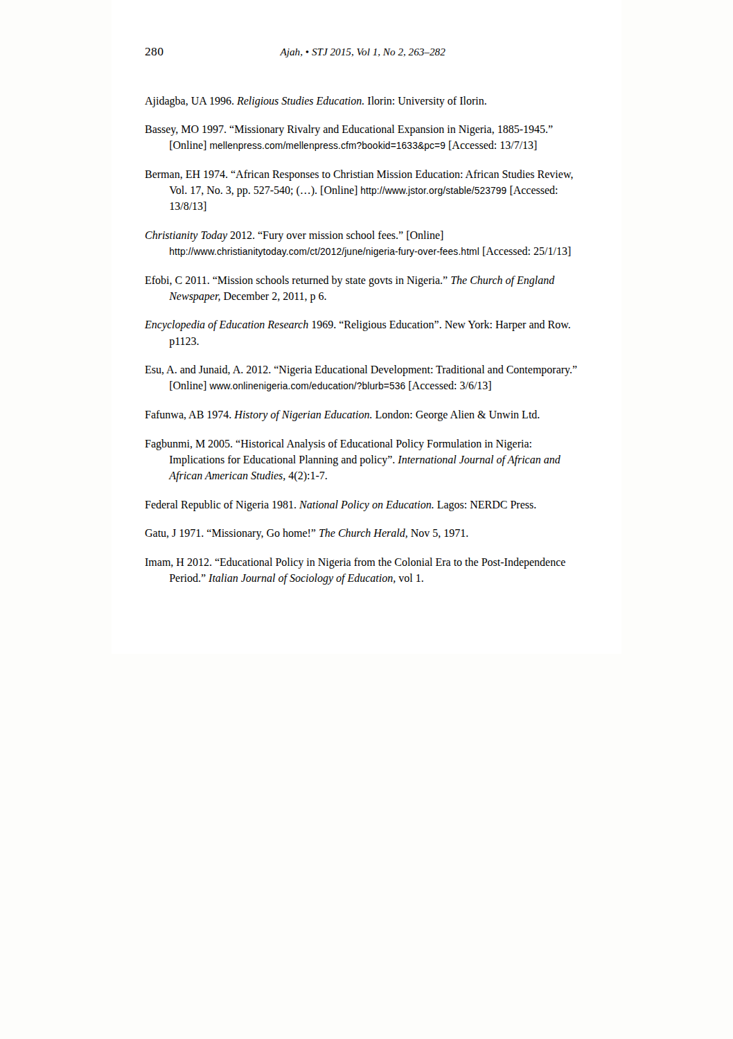280 Ajah, • STJ 2015, Vol 1, No 2, 263–282
Ajidagba, UA 1996. Religious Studies Education. Ilorin: University of Ilorin.
Bassey, MO 1997. “Missionary Rivalry and Educational Expansion in Nigeria, 1885-1945.” [Online] mellenpress.com/mellenpress.cfm?bookid=1633&pc=9 [Accessed: 13/7/13]
Berman, EH 1974. “African Responses to Christian Mission Education: African Studies Review, Vol. 17, No. 3, pp. 527-540; (…). [Online] http://www.jstor.org/stable/523799 [Accessed: 13/8/13]
Christianity Today 2012. “Fury over mission school fees.” [Online] http://www.christianitytoday.com/ct/2012/june/nigeria-fury-over-fees.html [Accessed: 25/1/13]
Efobi, C 2011. “Mission schools returned by state govts in Nigeria.” The Church of England Newspaper, December 2, 2011, p 6.
Encyclopedia of Education Research 1969. “Religious Education”. New York: Harper and Row. p1123.
Esu, A. and Junaid, A. 2012. “Nigeria Educational Development: Traditional and Contemporary.” [Online] www.onlinenigeria.com/education/?blurb=536 [Accessed: 3/6/13]
Fafunwa, AB 1974. History of Nigerian Education. London: George Alien & Unwin Ltd.
Fagbunmi, M 2005. “Historical Analysis of Educational Policy Formulation in Nigeria: Implications for Educational Planning and policy”. International Journal of African and African American Studies, 4(2):1-7.
Federal Republic of Nigeria 1981. National Policy on Education. Lagos: NERDC Press.
Gatu, J 1971. “Missionary, Go home!” The Church Herald, Nov 5, 1971.
Imam, H 2012. “Educational Policy in Nigeria from the Colonial Era to the Post-Independence Period.” Italian Journal of Sociology of Education, vol 1.